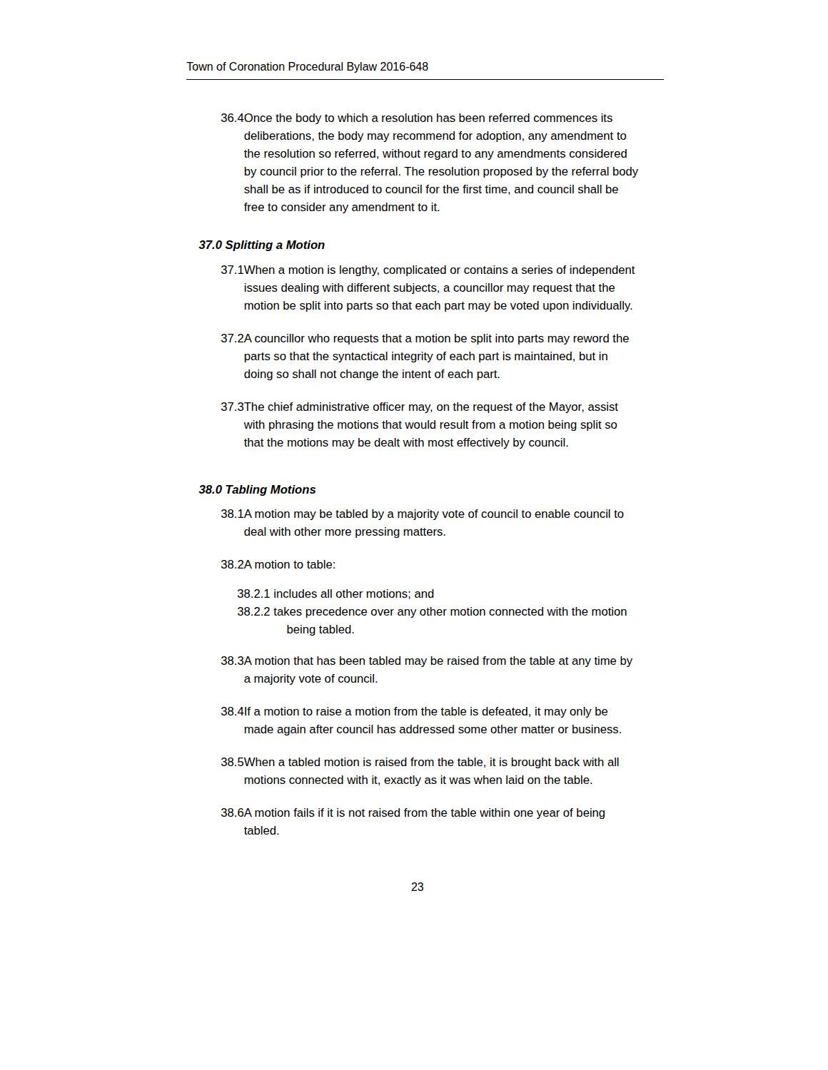Town of Coronation Procedural Bylaw 2016-648
36.4
Once the body to which a resolution has been referred commences its deliberations, the body may recommend for adoption, any amendment to the resolution so referred, without regard to any amendments considered by council prior to the referral. The resolution proposed by the referral body shall be as if introduced to council for the first time, and council shall be free to consider any amendment to it.
37.0 Splitting a Motion
37.1
When a motion is lengthy, complicated or contains a series of independent issues dealing with different subjects, a councillor may request that the motion be split into parts so that each part may be voted upon individually.
37.2
A councillor who requests that a motion be split into parts may reword the parts so that the syntactical integrity of each part is maintained, but in doing so shall not change the intent of each part.
37.3
The chief administrative officer may, on the request of the Mayor, assist with phrasing the motions that would result from a motion being split so that the motions may be dealt with most effectively by council.
38.0 Tabling Motions
38.1
A motion may be tabled by a majority vote of council to enable council to deal with other more pressing matters.
38.2
A motion to table:
38.2.1 includes all other motions; and
38.2.2 takes precedence over any other motion connected with the motion being tabled.
38.3
A motion that has been tabled may be raised from the table at any time by a majority vote of council.
38.4
If a motion to raise a motion from the table is defeated, it may only be made again after council has addressed some other matter or business.
38.5
When a tabled motion is raised from the table, it is brought back with all motions connected with it, exactly as it was when laid on the table.
38.6
A motion fails if it is not raised from the table within one year of being tabled.
23